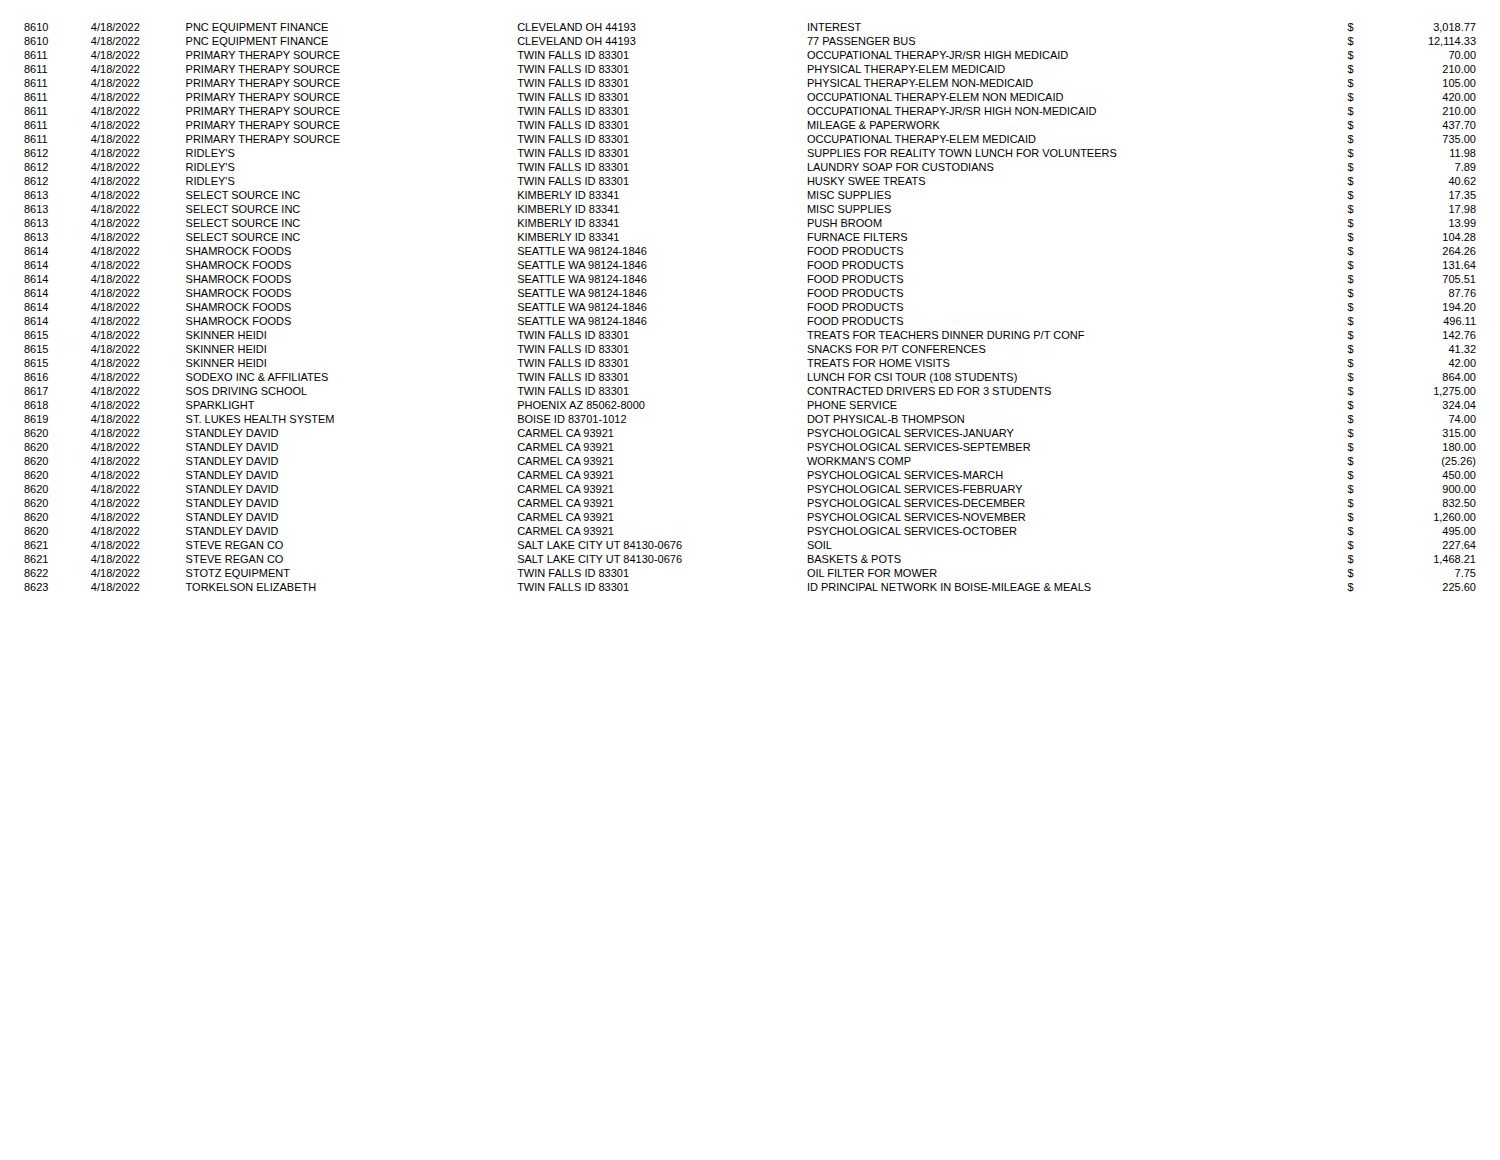| 8610 | 4/18/2022 | PNC EQUIPMENT FINANCE | CLEVELAND OH 44193 | INTEREST | $ | 3,018.77 |
| 8610 | 4/18/2022 | PNC EQUIPMENT FINANCE | CLEVELAND OH 44193 | 77 PASSENGER BUS | $ | 12,114.33 |
| 8611 | 4/18/2022 | PRIMARY THERAPY SOURCE | TWIN FALLS ID 83301 | OCCUPATIONAL THERAPY-JR/SR HIGH MEDICAID | $ | 70.00 |
| 8611 | 4/18/2022 | PRIMARY THERAPY SOURCE | TWIN FALLS ID 83301 | PHYSICAL THERAPY-ELEM MEDICAID | $ | 210.00 |
| 8611 | 4/18/2022 | PRIMARY THERAPY SOURCE | TWIN FALLS ID 83301 | PHYSICAL THERAPY-ELEM NON-MEDICAID | $ | 105.00 |
| 8611 | 4/18/2022 | PRIMARY THERAPY SOURCE | TWIN FALLS ID 83301 | OCCUPATIONAL THERAPY-ELEM NON MEDICAID | $ | 420.00 |
| 8611 | 4/18/2022 | PRIMARY THERAPY SOURCE | TWIN FALLS ID 83301 | OCCUPATIONAL THERAPY-JR/SR HIGH NON-MEDICAID | $ | 210.00 |
| 8611 | 4/18/2022 | PRIMARY THERAPY SOURCE | TWIN FALLS ID 83301 | MILEAGE & PAPERWORK | $ | 437.70 |
| 8611 | 4/18/2022 | PRIMARY THERAPY SOURCE | TWIN FALLS ID 83301 | OCCUPATIONAL THERAPY-ELEM MEDICAID | $ | 735.00 |
| 8612 | 4/18/2022 | RIDLEY'S | TWIN FALLS ID 83301 | SUPPLIES FOR REALITY TOWN LUNCH FOR VOLUNTEERS | $ | 11.98 |
| 8612 | 4/18/2022 | RIDLEY'S | TWIN FALLS ID 83301 | LAUNDRY SOAP FOR CUSTODIANS | $ | 7.89 |
| 8612 | 4/18/2022 | RIDLEY'S | TWIN FALLS ID 83301 | HUSKY SWEE TREATS | $ | 40.62 |
| 8613 | 4/18/2022 | SELECT SOURCE INC | KIMBERLY ID 83341 | MISC SUPPLIES | $ | 17.35 |
| 8613 | 4/18/2022 | SELECT SOURCE INC | KIMBERLY ID 83341 | MISC SUPPLIES | $ | 17.98 |
| 8613 | 4/18/2022 | SELECT SOURCE INC | KIMBERLY ID 83341 | PUSH BROOM | $ | 13.99 |
| 8613 | 4/18/2022 | SELECT SOURCE INC | KIMBERLY ID 83341 | FURNACE FILTERS | $ | 104.28 |
| 8614 | 4/18/2022 | SHAMROCK FOODS | SEATTLE WA 98124-1846 | FOOD PRODUCTS | $ | 264.26 |
| 8614 | 4/18/2022 | SHAMROCK FOODS | SEATTLE WA 98124-1846 | FOOD PRODUCTS | $ | 131.64 |
| 8614 | 4/18/2022 | SHAMROCK FOODS | SEATTLE WA 98124-1846 | FOOD PRODUCTS | $ | 705.51 |
| 8614 | 4/18/2022 | SHAMROCK FOODS | SEATTLE WA 98124-1846 | FOOD PRODUCTS | $ | 87.76 |
| 8614 | 4/18/2022 | SHAMROCK FOODS | SEATTLE WA 98124-1846 | FOOD PRODUCTS | $ | 194.20 |
| 8614 | 4/18/2022 | SHAMROCK FOODS | SEATTLE WA 98124-1846 | FOOD PRODUCTS | $ | 496.11 |
| 8615 | 4/18/2022 | SKINNER HEIDI | TWIN FALLS ID 83301 | TREATS FOR TEACHERS DINNER DURING P/T CONF | $ | 142.76 |
| 8615 | 4/18/2022 | SKINNER HEIDI | TWIN FALLS ID 83301 | SNACKS FOR P/T CONFERENCES | $ | 41.32 |
| 8615 | 4/18/2022 | SKINNER HEIDI | TWIN FALLS ID 83301 | TREATS FOR HOME VISITS | $ | 42.00 |
| 8616 | 4/18/2022 | SODEXO INC & AFFILIATES | TWIN FALLS ID 83301 | LUNCH FOR CSI TOUR (108 STUDENTS) | $ | 864.00 |
| 8617 | 4/18/2022 | SOS DRIVING SCHOOL | TWIN FALLS ID 83301 | CONTRACTED DRIVERS ED FOR 3 STUDENTS | $ | 1,275.00 |
| 8618 | 4/18/2022 | SPARKLIGHT | PHOENIX AZ 85062-8000 | PHONE SERVICE | $ | 324.04 |
| 8619 | 4/18/2022 | ST. LUKES HEALTH SYSTEM | BOISE ID 83701-1012 | DOT PHYSICAL-B THOMPSON | $ | 74.00 |
| 8620 | 4/18/2022 | STANDLEY DAVID | CARMEL CA 93921 | PSYCHOLOGICAL SERVICES-JANUARY | $ | 315.00 |
| 8620 | 4/18/2022 | STANDLEY DAVID | CARMEL CA 93921 | PSYCHOLOGICAL SERVICES-SEPTEMBER | $ | 180.00 |
| 8620 | 4/18/2022 | STANDLEY DAVID | CARMEL CA 93921 | WORKMAN'S COMP | $ | (25.26) |
| 8620 | 4/18/2022 | STANDLEY DAVID | CARMEL CA 93921 | PSYCHOLOGICAL SERVICES-MARCH | $ | 450.00 |
| 8620 | 4/18/2022 | STANDLEY DAVID | CARMEL CA 93921 | PSYCHOLOGICAL SERVICES-FEBRUARY | $ | 900.00 |
| 8620 | 4/18/2022 | STANDLEY DAVID | CARMEL CA 93921 | PSYCHOLOGICAL SERVICES-DECEMBER | $ | 832.50 |
| 8620 | 4/18/2022 | STANDLEY DAVID | CARMEL CA 93921 | PSYCHOLOGICAL SERVICES-NOVEMBER | $ | 1,260.00 |
| 8620 | 4/18/2022 | STANDLEY DAVID | CARMEL CA 93921 | PSYCHOLOGICAL SERVICES-OCTOBER | $ | 495.00 |
| 8621 | 4/18/2022 | STEVE REGAN CO | SALT LAKE CITY UT 84130-0676 | SOIL | $ | 227.64 |
| 8621 | 4/18/2022 | STEVE REGAN CO | SALT LAKE CITY UT 84130-0676 | BASKETS & POTS | $ | 1,468.21 |
| 8622 | 4/18/2022 | STOTZ EQUIPMENT | TWIN FALLS ID 83301 | OIL FILTER FOR MOWER | $ | 7.75 |
| 8623 | 4/18/2022 | TORKELSON ELIZABETH | TWIN FALLS ID 83301 | ID PRINCIPAL NETWORK IN BOISE-MILEAGE & MEALS | $ | 225.60 |